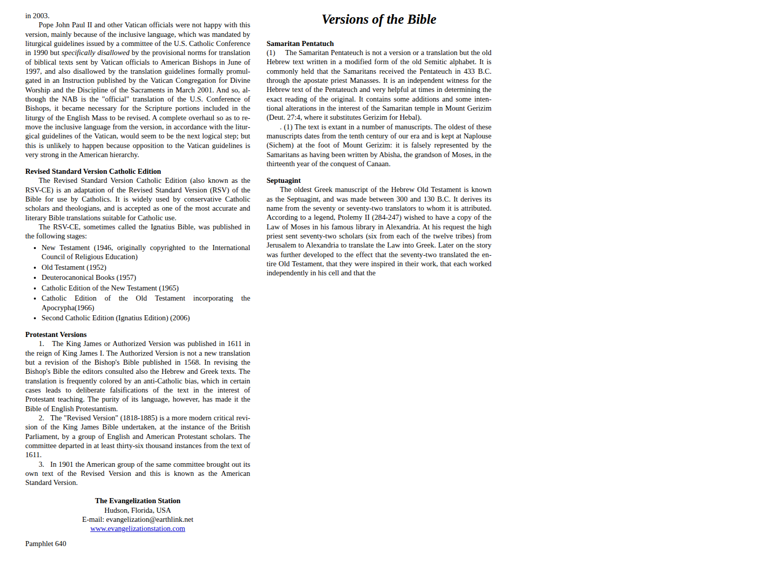in 2003.
Pope John Paul II and other Vatican officials were not happy with this version, mainly because of the inclusive language, which was mandated by liturgical guidelines issued by a committee of the U.S. Catholic Conference in 1990 but specifically disallowed by the provisional norms for translation of biblical texts sent by Vatican officials to American Bishops in June of 1997, and also disallowed by the translation guidelines formally promulgated in an Instruction published by the Vatican Congregation for Divine Worship and the Discipline of the Sacraments in March 2001. And so, although the NAB is the "official" translation of the U.S. Conference of Bishops, it became necessary for the Scripture portions included in the liturgy of the English Mass to be revised. A complete overhaul so as to remove the inclusive language from the version, in accordance with the liturgical guidelines of the Vatican, would seem to be the next logical step; but this is unlikely to happen because opposition to the Vatican guidelines is very strong in the American hierarchy.
Revised Standard Version Catholic Edition
The Revised Standard Version Catholic Edition (also known as the RSV-CE) is an adaptation of the Revised Standard Version (RSV) of the Bible for use by Catholics. It is widely used by conservative Catholic scholars and theologians, and is accepted as one of the most accurate and literary Bible translations suitable for Catholic use.
The RSV-CE, sometimes called the Ignatius Bible, was published in the following stages:
New Testament (1946, originally copyrighted to the International Council of Religious Education)
Old Testament (1952)
Deuterocanonical Books (1957)
Catholic Edition of the New Testament (1965)
Catholic Edition of the Old Testament incorporating the Apocrypha(1966)
Second Catholic Edition (Ignatius Edition) (2006)
Protestant Versions
1. The King James or Authorized Version was published in 1611 in the reign of King James I. The Authorized Version is not a new translation but a revision of the Bishop's Bible published in 1568. In revising the Bishop's Bible the editors consulted also the Hebrew and Greek texts. The translation is frequently colored by an anti-Catholic bias, which in certain cases leads to deliberate falsifications of the text in the interest of Protestant teaching. The purity of its language, however, has made it the Bible of English Protestantism.
2. The "Revised Version" (1818-1885) is a more modern critical revision of the King James Bible undertaken, at the instance of the British Parliament, by a group of English and American Protestant scholars. The committee departed in at least thirty-six thousand instances from the text of 1611.
3. In 1901 the American group of the same committee brought out its own text of the Revised Version and this is known as the American Standard Version.
The Evangelization Station
Hudson, Florida, USA
E-mail: evangelization@earthlink.net
www.evangelizationstation.com
Pamphlet 640
Versions of the Bible
Samaritan Pentatuch
(1) The Samaritan Pentateuch is not a version or a translation but the old Hebrew text written in a modified form of the old Semitic alphabet. It is commonly held that the Samaritans received the Pentateuch in 433 B.C. through the apostate priest Manasses. It is an independent witness for the Hebrew text of the Pentateuch and very helpful at times in determining the exact reading of the original. It contains some additions and some intentional alterations in the interest of the Samaritan temple in Mount Gerizim (Deut. 27:4, where it substitutes Gerizim for Hebal).
. (1) The text is extant in a number of manuscripts. The oldest of these manuscripts dates from the tenth century of our era and is kept at Naplouse (Sichem) at the foot of Mount Gerizim: it is falsely represented by the Samaritans as having been written by Abisha, the grandson of Moses, in the thirteenth year of the conquest of Canaan.
Septuagint
The oldest Greek manuscript of the Hebrew Old Testament is known as the Septuagint, and was made between 300 and 130 B.C. It derives its name from the seventy or seventy-two translators to whom it is attributed. According to a legend, Ptolemy II (284-247) wished to have a copy of the Law of Moses in his famous library in Alexandria. At his request the high priest sent seventy-two scholars (six from each of the twelve tribes) from Jerusalem to Alexandria to translate the Law into Greek. Later on the story was further developed to the effect that the seventy-two translated the entire Old Testament, that they were inspired in their work, that each worked independently in his cell and that the